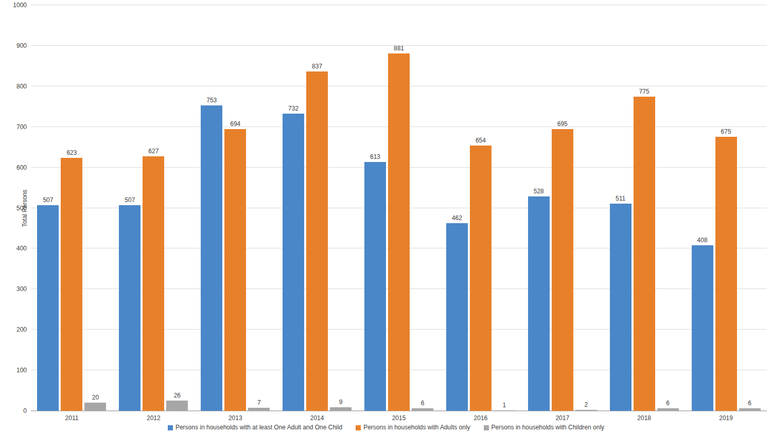Total Persons
1000
900
800
700
600
500
400
300
200
100
0
507
623
20
507
627
26
753
694
7
732
837
9
613
881
6
462
654
1
528
695
2
511
775
6
408
675
6
2011
2012
2013
2014
2015
2016
2017
2018
2019
Persons in households with at least One Adult and One Child
Persons in households with Adults only
Persons in households with Children only